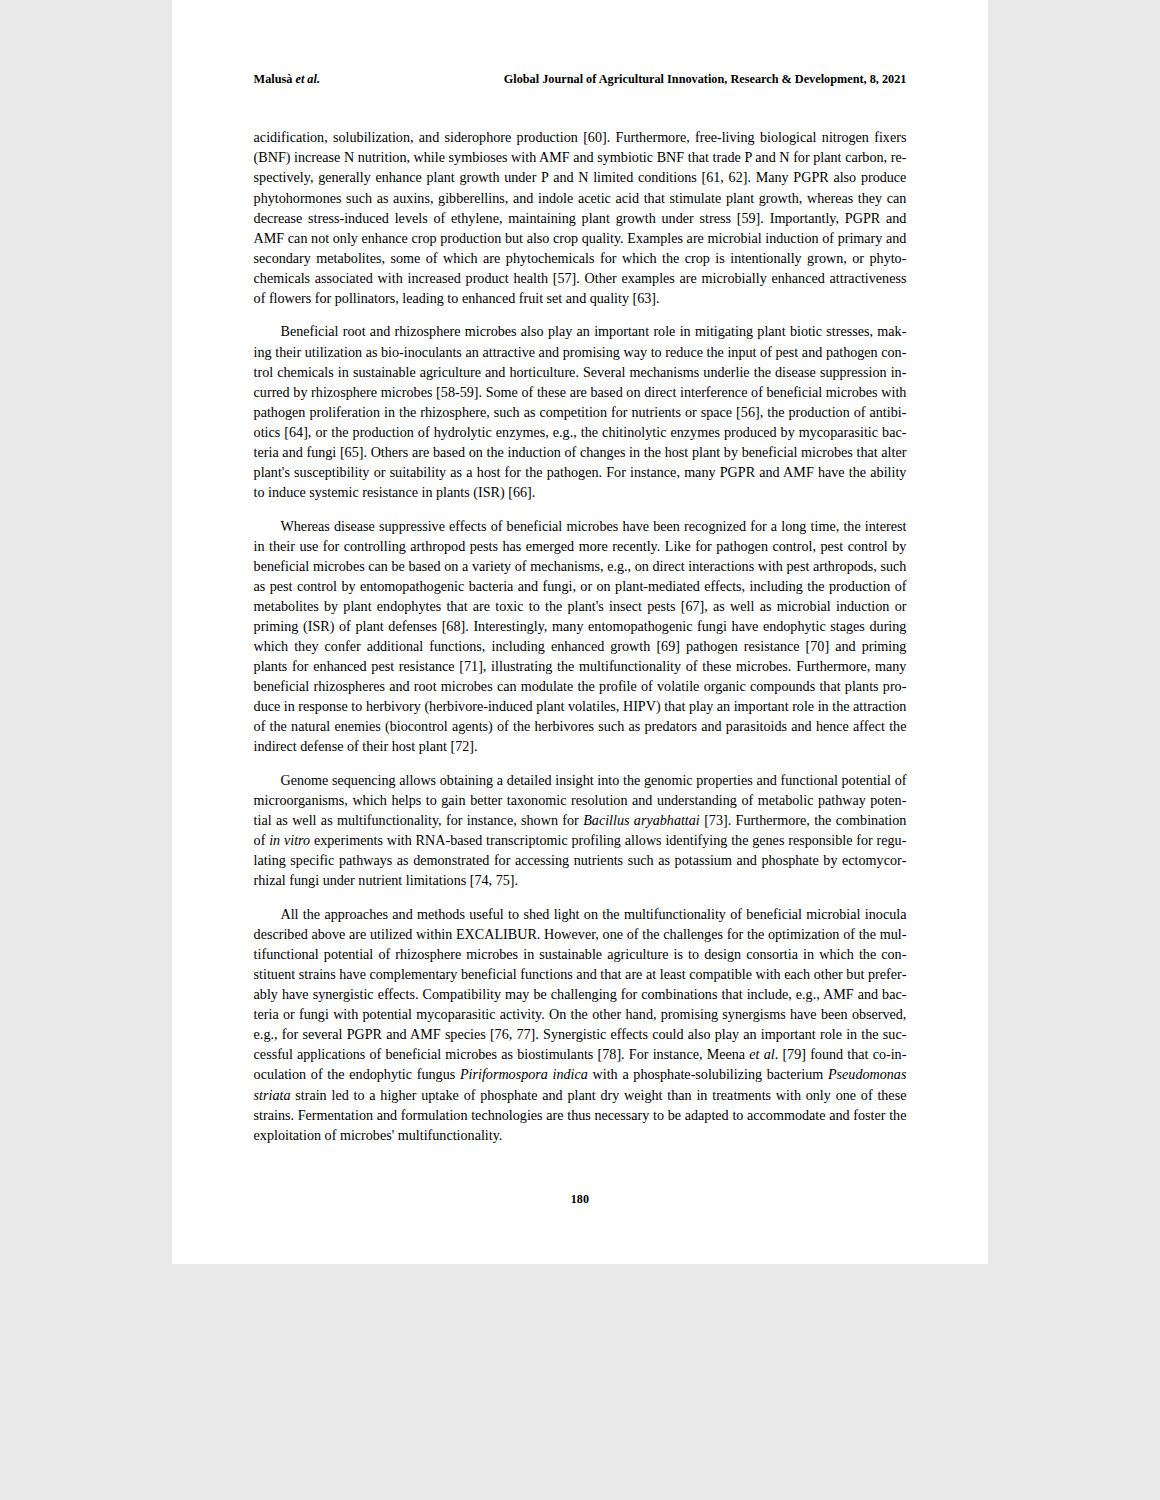Malusà et al.
Global Journal of Agricultural Innovation, Research & Development, 8, 2021
acidification, solubilization, and siderophore production [60]. Furthermore, free-living biological nitrogen fixers (BNF) increase N nutrition, while symbioses with AMF and symbiotic BNF that trade P and N for plant carbon, respectively, generally enhance plant growth under P and N limited conditions [61, 62]. Many PGPR also produce phytohormones such as auxins, gibberellins, and indole acetic acid that stimulate plant growth, whereas they can decrease stress-induced levels of ethylene, maintaining plant growth under stress [59]. Importantly, PGPR and AMF can not only enhance crop production but also crop quality. Examples are microbial induction of primary and secondary metabolites, some of which are phytochemicals for which the crop is intentionally grown, or phytochemicals associated with increased product health [57]. Other examples are microbially enhanced attractiveness of flowers for pollinators, leading to enhanced fruit set and quality [63].
Beneficial root and rhizosphere microbes also play an important role in mitigating plant biotic stresses, making their utilization as bio-inoculants an attractive and promising way to reduce the input of pest and pathogen control chemicals in sustainable agriculture and horticulture. Several mechanisms underlie the disease suppression incurred by rhizosphere microbes [58-59]. Some of these are based on direct interference of beneficial microbes with pathogen proliferation in the rhizosphere, such as competition for nutrients or space [56], the production of antibiotics [64], or the production of hydrolytic enzymes, e.g., the chitinolytic enzymes produced by mycoparasitic bacteria and fungi [65]. Others are based on the induction of changes in the host plant by beneficial microbes that alter plant's susceptibility or suitability as a host for the pathogen. For instance, many PGPR and AMF have the ability to induce systemic resistance in plants (ISR) [66].
Whereas disease suppressive effects of beneficial microbes have been recognized for a long time, the interest in their use for controlling arthropod pests has emerged more recently. Like for pathogen control, pest control by beneficial microbes can be based on a variety of mechanisms, e.g., on direct interactions with pest arthropods, such as pest control by entomopathogenic bacteria and fungi, or on plant-mediated effects, including the production of metabolites by plant endophytes that are toxic to the plant's insect pests [67], as well as microbial induction or priming (ISR) of plant defenses [68]. Interestingly, many entomopathogenic fungi have endophytic stages during which they confer additional functions, including enhanced growth [69] pathogen resistance [70] and priming plants for enhanced pest resistance [71], illustrating the multifunctionality of these microbes. Furthermore, many beneficial rhizospheres and root microbes can modulate the profile of volatile organic compounds that plants produce in response to herbivory (herbivore-induced plant volatiles, HIPV) that play an important role in the attraction of the natural enemies (biocontrol agents) of the herbivores such as predators and parasitoids and hence affect the indirect defense of their host plant [72].
Genome sequencing allows obtaining a detailed insight into the genomic properties and functional potential of microorganisms, which helps to gain better taxonomic resolution and understanding of metabolic pathway potential as well as multifunctionality, for instance, shown for Bacillus aryabhattai [73]. Furthermore, the combination of in vitro experiments with RNA-based transcriptomic profiling allows identifying the genes responsible for regulating specific pathways as demonstrated for accessing nutrients such as potassium and phosphate by ectomycorrhizal fungi under nutrient limitations [74, 75].
All the approaches and methods useful to shed light on the multifunctionality of beneficial microbial inocula described above are utilized within EXCALIBUR. However, one of the challenges for the optimization of the multifunctional potential of rhizosphere microbes in sustainable agriculture is to design consortia in which the constituent strains have complementary beneficial functions and that are at least compatible with each other but preferably have synergistic effects. Compatibility may be challenging for combinations that include, e.g., AMF and bacteria or fungi with potential mycoparasitic activity. On the other hand, promising synergisms have been observed, e.g., for several PGPR and AMF species [76, 77]. Synergistic effects could also play an important role in the successful applications of beneficial microbes as biostimulants [78]. For instance, Meena et al. [79] found that co-inoculation of the endophytic fungus Piriformospora indica with a phosphate-solubilizing bacterium Pseudomonas striata strain led to a higher uptake of phosphate and plant dry weight than in treatments with only one of these strains. Fermentation and formulation technologies are thus necessary to be adapted to accommodate and foster the exploitation of microbes' multifunctionality.
180